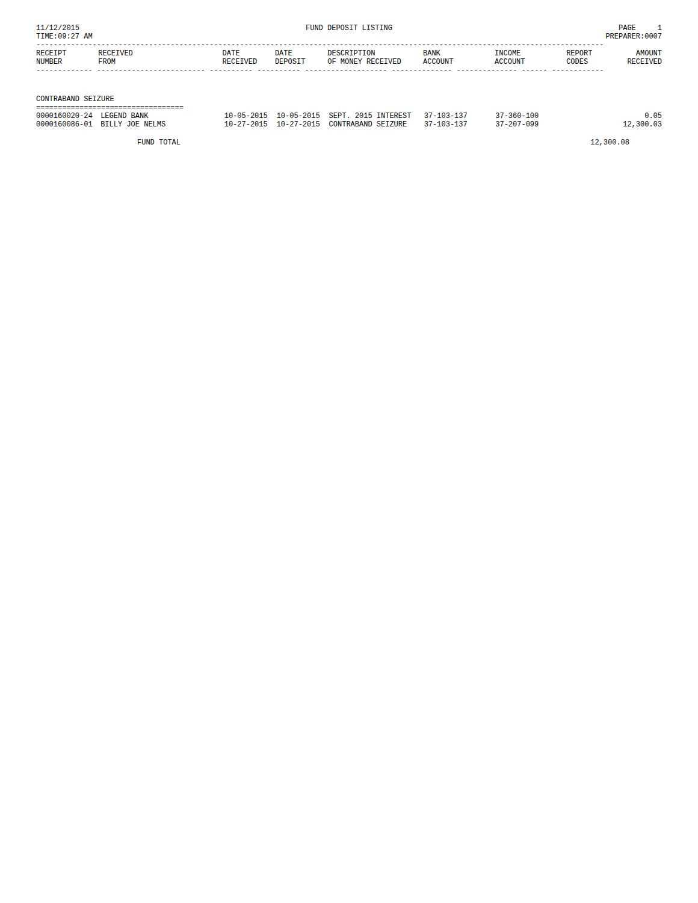11/12/2015 FUND DEPOSIT LISTING PAGE 1
TIME:09:27 AM PREPARER:0007
-----------------------------------------------------------------------------------------------------------------------------------
| RECEIPT | RECEIVED | DATE | DATE | DESCRIPTION | BANK | INCOME | REPORT | AMOUNT |
| --- | --- | --- | --- | --- | --- | --- | --- | --- |
| NUMBER | FROM | RECEIVED | DEPOSIT | OF MONEY RECEIVED | ACCOUNT | ACCOUNT | CODES | RECEIVED |
------------- ------------------------- ---------- ---------- ------------------- -------------- -------------- ------ ------------
CONTRABAND SEIZURE
==================================
| 0000160020-24 | LEGEND BANK | 10-05-2015 | 10-05-2015 | SEPT. 2015 INTEREST | 37-103-137 | 37-360-100 | | 0.05 |
| 0000160086-01 | BILLY JOE NELMS | 10-27-2015 | 10-27-2015 | CONTRABAND SEIZURE | 37-103-137 | 37-207-099 | | 12,300.03 |
FUND TOTAL 12,300.08